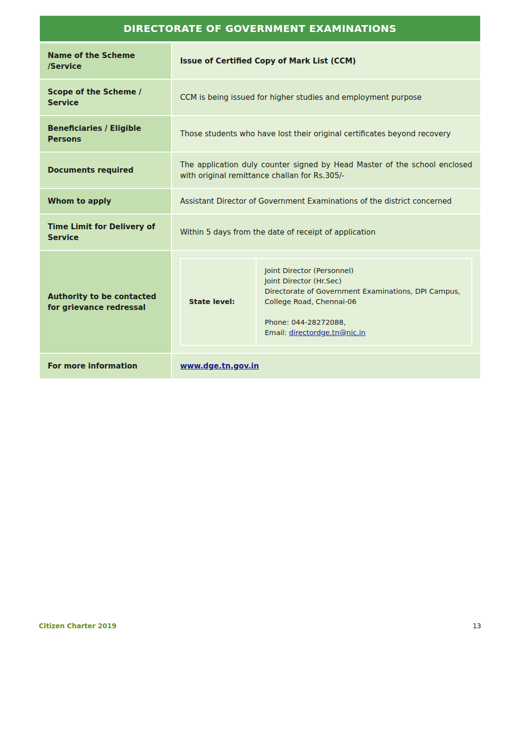DIRECTORATE OF GOVERNMENT EXAMINATIONS
| Name of the Scheme /Service | Issue of Certified Copy of Mark List (CCM) |
| Scope of the Scheme / Service | CCM is being issued for higher studies and employment purpose |
| Beneficiaries / Eligible Persons | Those students who have lost their original certificates beyond recovery |
| Documents required | The application duly counter signed by Head Master of the school enclosed with original remittance challan for Rs.305/- |
| Whom to apply | Assistant Director of Government Examinations of the district concerned |
| Time Limit for Delivery of Service | Within 5 days from the date of receipt of application |
| Authority to be contacted for grievance redressal | / State level: / Joint Director (Personnel) Joint Director (Hr.Sec) Directorate of Government Examinations, DPI Campus, College Road, Chennai-06 Phone: 044-28272088, Email: directordge.tn@nic.in / |
| For more information | www.dge.tn.gov.in |
Citizen Charter 2019 13